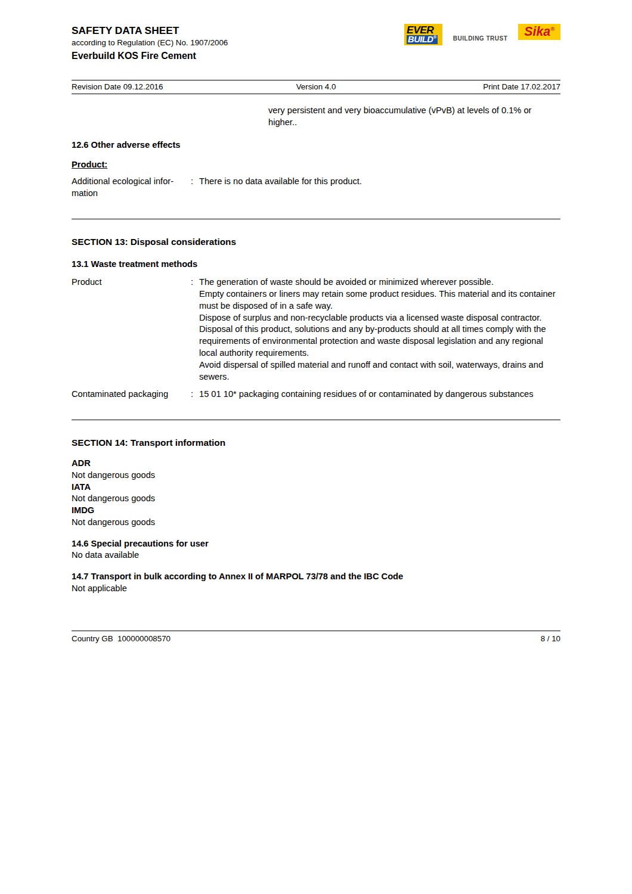EVER BUILD®
BUILDING TRUST
Sika®
SAFETY DATA SHEET
according to Regulation (EC) No. 1907/2006
Everbuild KOS Fire Cement
Revision Date 09.12.2016
Version 4.0
Print Date 17.02.2017
very persistent and very bioaccumulative (vPvB) at levels of 0.1% or higher..
12.6 Other adverse effects
Product:
| Additional ecological infor- mation | : | There is no data available for this product. |
SECTION 13: Disposal considerations
13.1 Waste treatment methods
| Product | : | The generation of waste should be avoided or minimized wherever possible. Empty containers or liners may retain some product residues. This material and its container must be disposed of in a safe way. Dispose of surplus and non-recyclable products via a licensed waste disposal contractor. Disposal of this product, solutions and any by-products should at all times comply with the requirements of environmental protection and waste disposal legislation and any regional local authority requirements. Avoid dispersal of spilled material and runoff and contact with soil, waterways, drains and sewers. |
| Contaminated packaging | : | 15 01 10* packaging containing residues of or contaminated by dangerous substances |
SECTION 14: Transport information
ADR
Not dangerous goods
IATA
Not dangerous goods
IMDG
Not dangerous goods
14.6 Special precautions for user
No data available
14.7 Transport in bulk according to Annex II of MARPOL 73/78 and the IBC Code
Not applicable
Country GB 100000008570
8 / 10